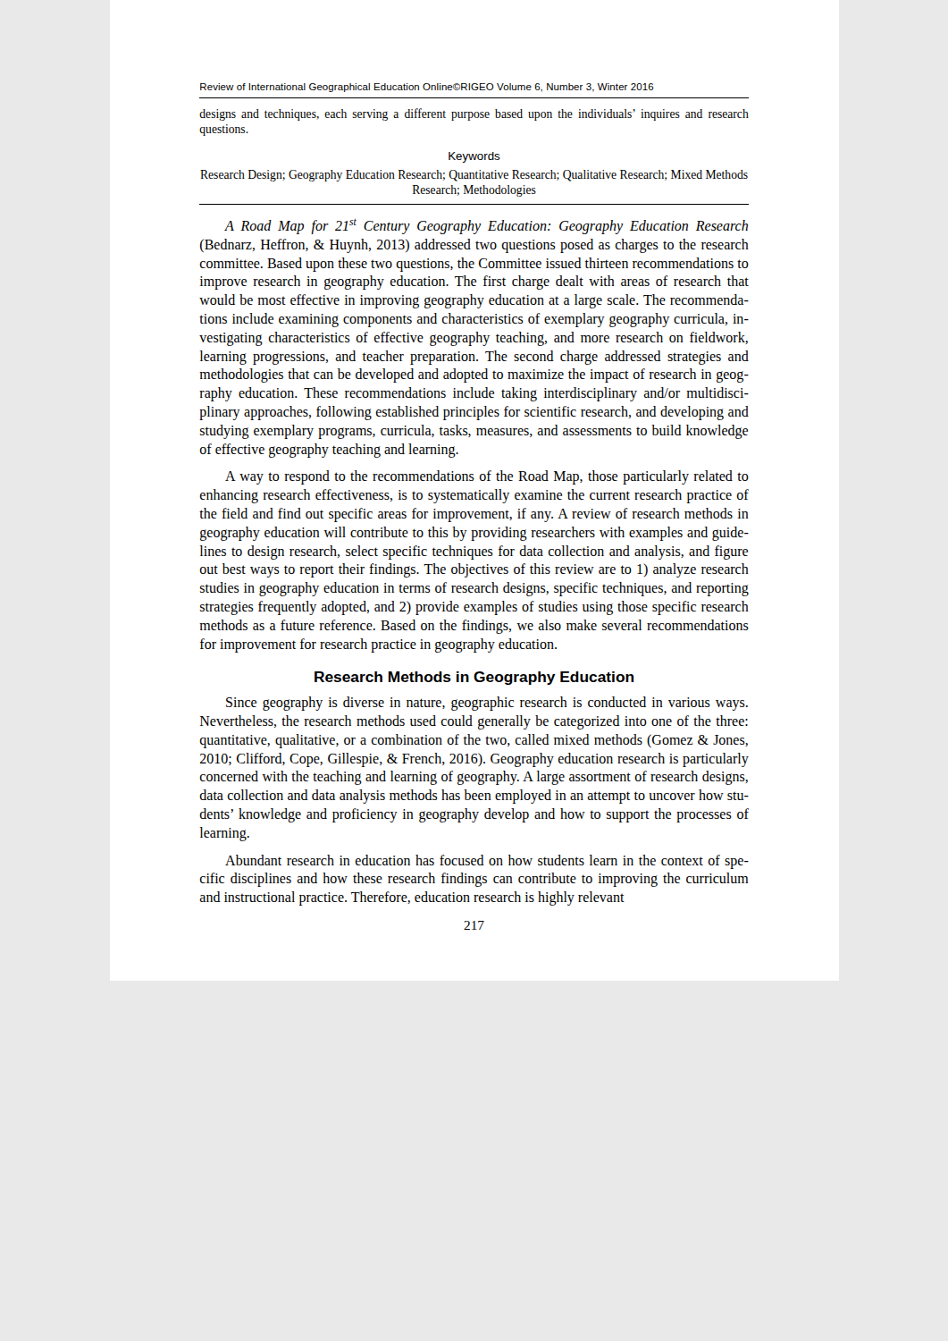Review of International Geographical Education Online©RIGEO Volume 6, Number 3, Winter 2016
designs and techniques, each serving a different purpose based upon the individuals’ inquires and research questions.
Keywords
Research Design; Geography Education Research; Quantitative Research; Qualitative Research; Mixed Methods Research; Methodologies
A Road Map for 21st Century Geography Education: Geography Education Research (Bednarz, Heffron, & Huynh, 2013) addressed two questions posed as charges to the research committee. Based upon these two questions, the Committee issued thirteen recommendations to improve research in geography education. The first charge dealt with areas of research that would be most effective in improving geography education at a large scale. The recommendations include examining components and characteristics of exemplary geography curricula, investigating characteristics of effective geography teaching, and more research on fieldwork, learning progressions, and teacher preparation. The second charge addressed strategies and methodologies that can be developed and adopted to maximize the impact of research in geography education. These recommendations include taking interdisciplinary and/or multidisciplinary approaches, following established principles for scientific research, and developing and studying exemplary programs, curricula, tasks, measures, and assessments to build knowledge of effective geography teaching and learning.
A way to respond to the recommendations of the Road Map, those particularly related to enhancing research effectiveness, is to systematically examine the current research practice of the field and find out specific areas for improvement, if any. A review of research methods in geography education will contribute to this by providing researchers with examples and guidelines to design research, select specific techniques for data collection and analysis, and figure out best ways to report their findings. The objectives of this review are to 1) analyze research studies in geography education in terms of research designs, specific techniques, and reporting strategies frequently adopted, and 2) provide examples of studies using those specific research methods as a future reference. Based on the findings, we also make several recommendations for improvement for research practice in geography education.
Research Methods in Geography Education
Since geography is diverse in nature, geographic research is conducted in various ways. Nevertheless, the research methods used could generally be categorized into one of the three: quantitative, qualitative, or a combination of the two, called mixed methods (Gomez & Jones, 2010; Clifford, Cope, Gillespie, & French, 2016). Geography education research is particularly concerned with the teaching and learning of geography. A large assortment of research designs, data collection and data analysis methods has been employed in an attempt to uncover how students’ knowledge and proficiency in geography develop and how to support the processes of learning.
Abundant research in education has focused on how students learn in the context of specific disciplines and how these research findings can contribute to improving the curriculum and instructional practice. Therefore, education research is highly relevant
217